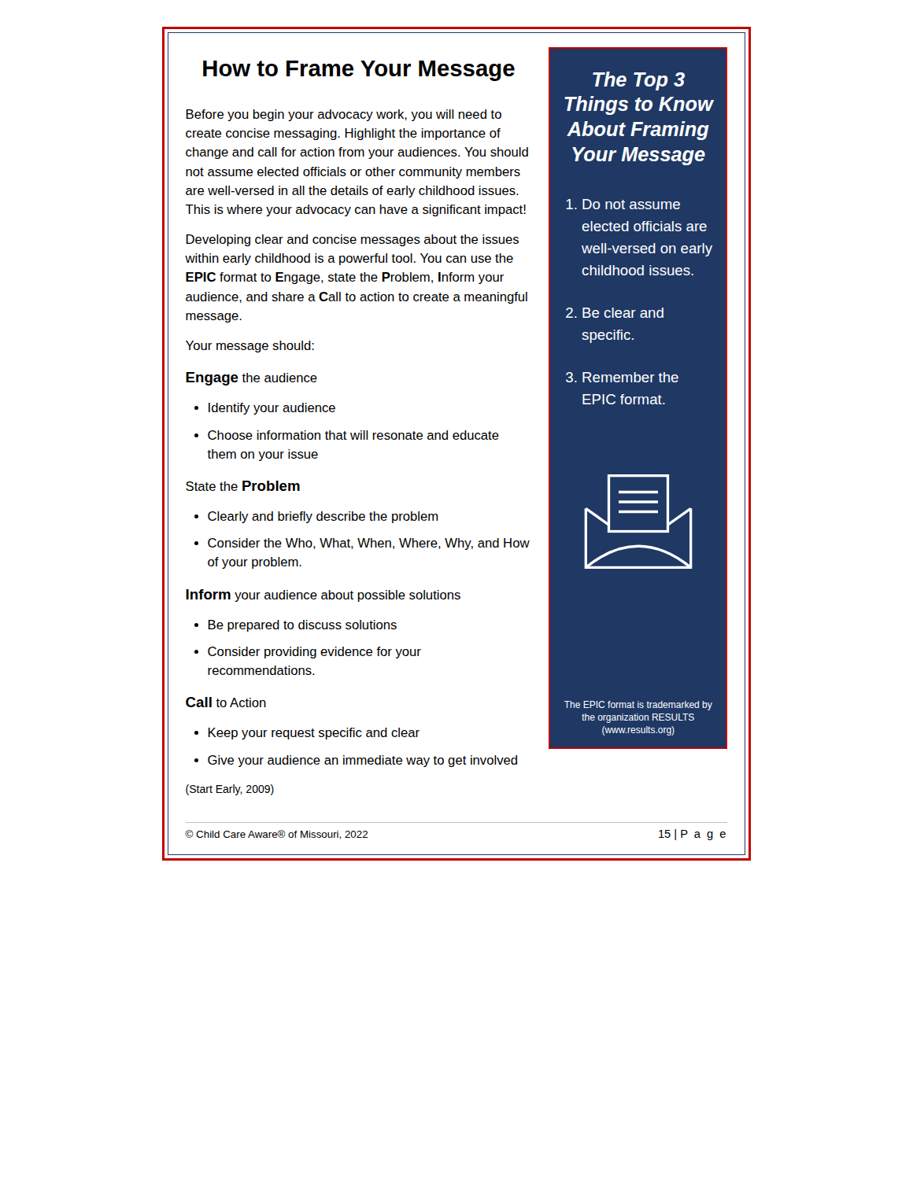How to Frame Your Message
Before you begin your advocacy work, you will need to create concise messaging. Highlight the importance of change and call for action from your audiences. You should not assume elected officials or other community members are well-versed in all the details of early childhood issues. This is where your advocacy can have a significant impact!
Developing clear and concise messages about the issues within early childhood is a powerful tool. You can use the EPIC format to Engage, state the Problem, Inform your audience, and share a Call to action to create a meaningful message.
Your message should:
Engage the audience
Identify your audience
Choose information that will resonate and educate them on your issue
State the Problem
Clearly and briefly describe the problem
Consider the Who, What, When, Where, Why, and How of your problem.
Inform your audience about possible solutions
Be prepared to discuss solutions
Consider providing evidence for your recommendations.
Call to Action
Keep your request specific and clear
Give your audience an immediate way to get involved
(Start Early, 2009)
The Top 3 Things to Know About Framing Your Message
Do not assume elected officials are well-versed on early childhood issues.
Be clear and specific.
Remember the EPIC format.
The EPIC format is trademarked by the organization RESULTS (www.results.org)
© Child Care Aware® of Missouri, 2022
15 | P a g e